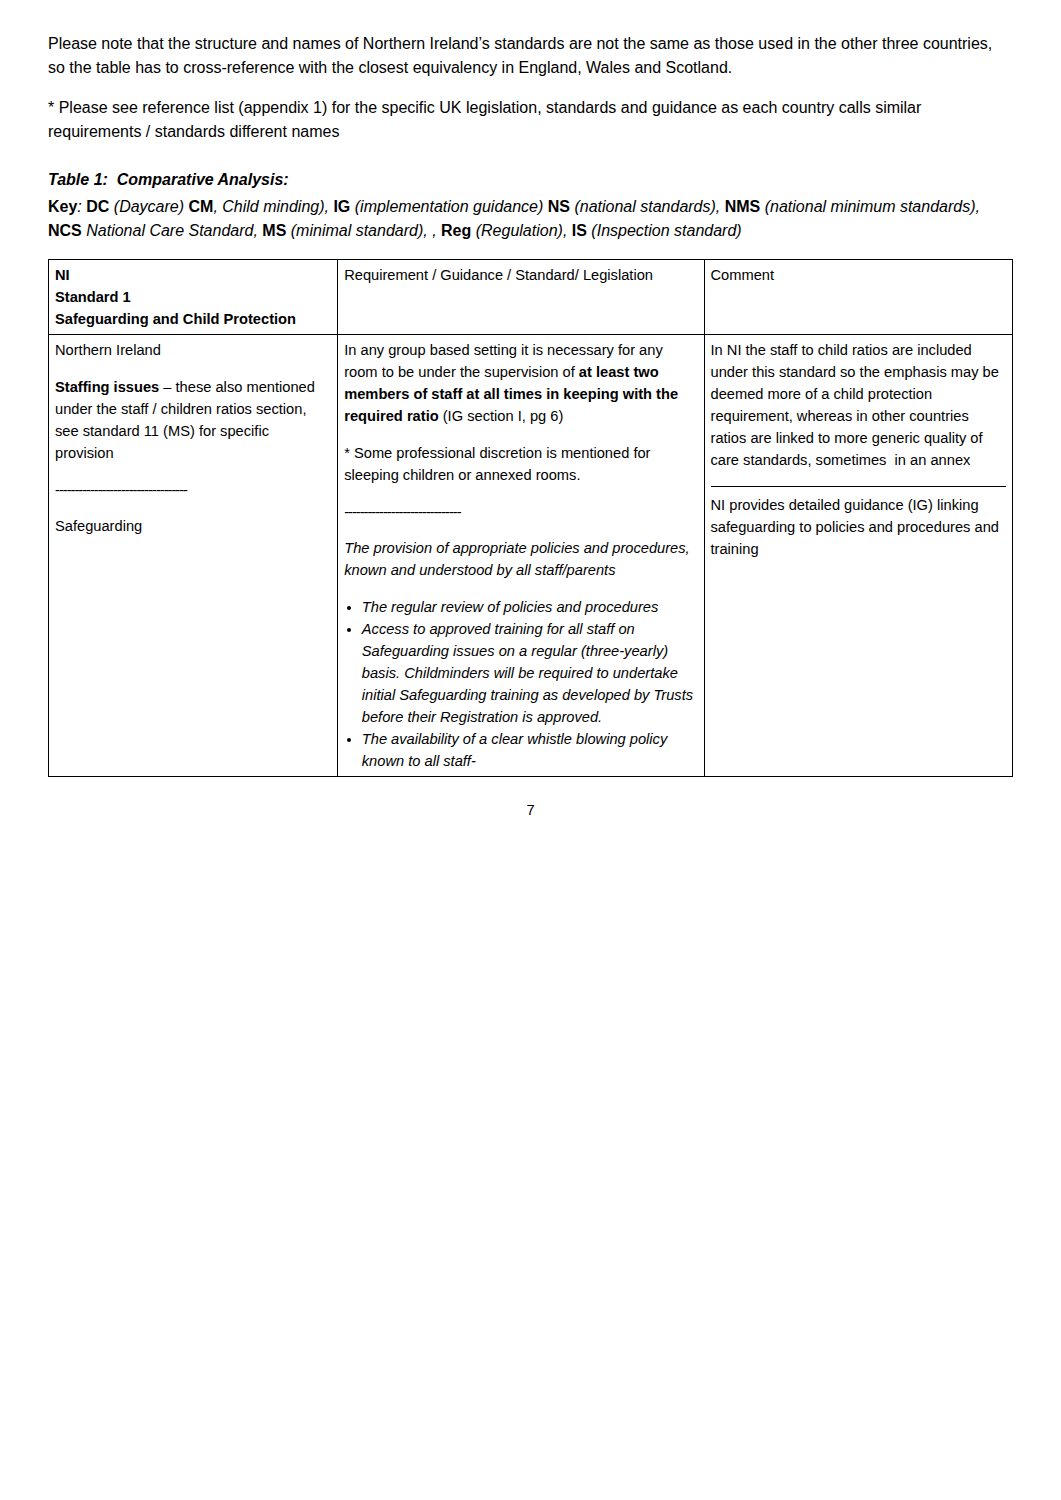Please note that the structure and names of Northern Ireland’s standards are not the same as those used in the other three countries, so the table has to cross-reference with the closest equivalency in England, Wales and Scotland.
* Please see reference list (appendix 1) for the specific UK legislation, standards and guidance as each country calls similar requirements / standards different names
Table 1: Comparative Analysis:
Key: DC (Daycare) CM, Child minding), IG (implementation guidance) NS (national standards), NMS (national minimum standards), NCS National Care Standard, MS (minimal standard), , Reg (Regulation), IS (Inspection standard)
| NI Standard 1 Safeguarding and Child Protection | Requirement / Guidance / Standard/ Legislation | Comment |
| Northern Ireland Staffing issues – these also mentioned under the staff / children ratios section, see standard 11 (MS) for specific provision ---------------------------------- Safeguarding | In any group based setting it is necessary for any room to be under the supervision of at least two members of staff at all times in keeping with the required ratio (IG section I, pg 6) * Some professional discretion is mentioned for sleeping children or annexed rooms. ------------------------------ The provision of appropriate policies and procedures, known and understood by all staff/parents The regular review of policies and procedures Access to approved training for all staff on Safeguarding issues on a regular (three-yearly) basis. Childminders will be required to undertake initial Safeguarding training as developed by Trusts before their Registration is approved. The availability of a clear whistle blowing policy known to all staff- | In NI the staff to child ratios are included under this standard so the emphasis may be deemed more of a child protection requirement, whereas in other countries ratios are linked to more generic quality of care standards, sometimes in an annex NI provides detailed guidance (IG) linking safeguarding to policies and procedures and training |
7